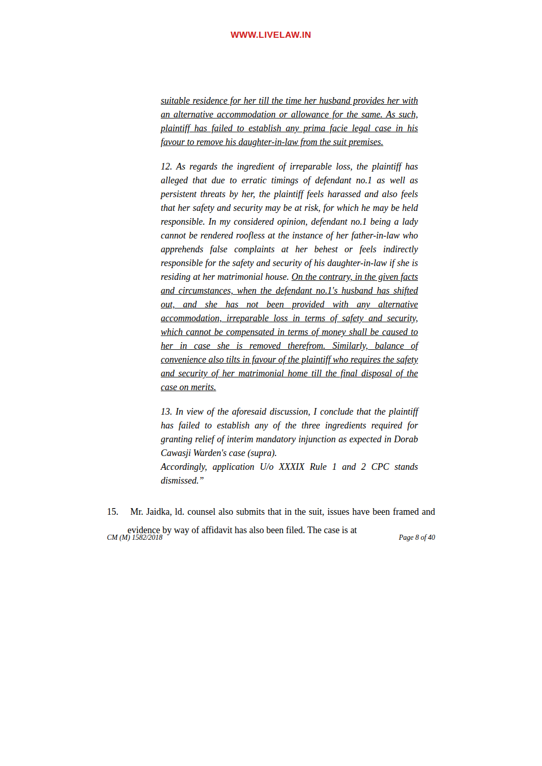WWW.LIVELAW.IN
suitable residence for her till the time her husband provides her with an alternative accommodation or allowance for the same. As such, plaintiff has failed to establish any prima facie legal case in his favour to remove his daughter-in-law from the suit premises.
12. As regards the ingredient of irreparable loss, the plaintiff has alleged that due to erratic timings of defendant no.1 as well as persistent threats by her, the plaintiff feels harassed and also feels that her safety and security may be at risk, for which he may be held responsible. In my considered opinion, defendant no.1 being a lady cannot be rendered roofless at the instance of her father-in-law who apprehends false complaints at her behest or feels indirectly responsible for the safety and security of his daughter-in-law if she is residing at her matrimonial house. On the contrary, in the given facts and circumstances, when the defendant no.1's husband has shifted out, and she has not been provided with any alternative accommodation, irreparable loss in terms of safety and security, which cannot be compensated in terms of money shall be caused to her in case she is removed therefrom. Similarly, balance of convenience also tilts in favour of the plaintiff who requires the safety and security of her matrimonial home till the final disposal of the case on merits.
13. In view of the aforesaid discussion, I conclude that the plaintiff has failed to establish any of the three ingredients required for granting relief of interim mandatory injunction as expected in Dorab Cawasji Warden's case (supra).
Accordingly, application U/o XXXIX Rule 1 and 2 CPC stands dismissed.”
15. Mr. Jaidka, ld. counsel also submits that in the suit, issues have been framed and evidence by way of affidavit has also been filed. The case is at
CM (M) 1582/2018 Page 8 of 40